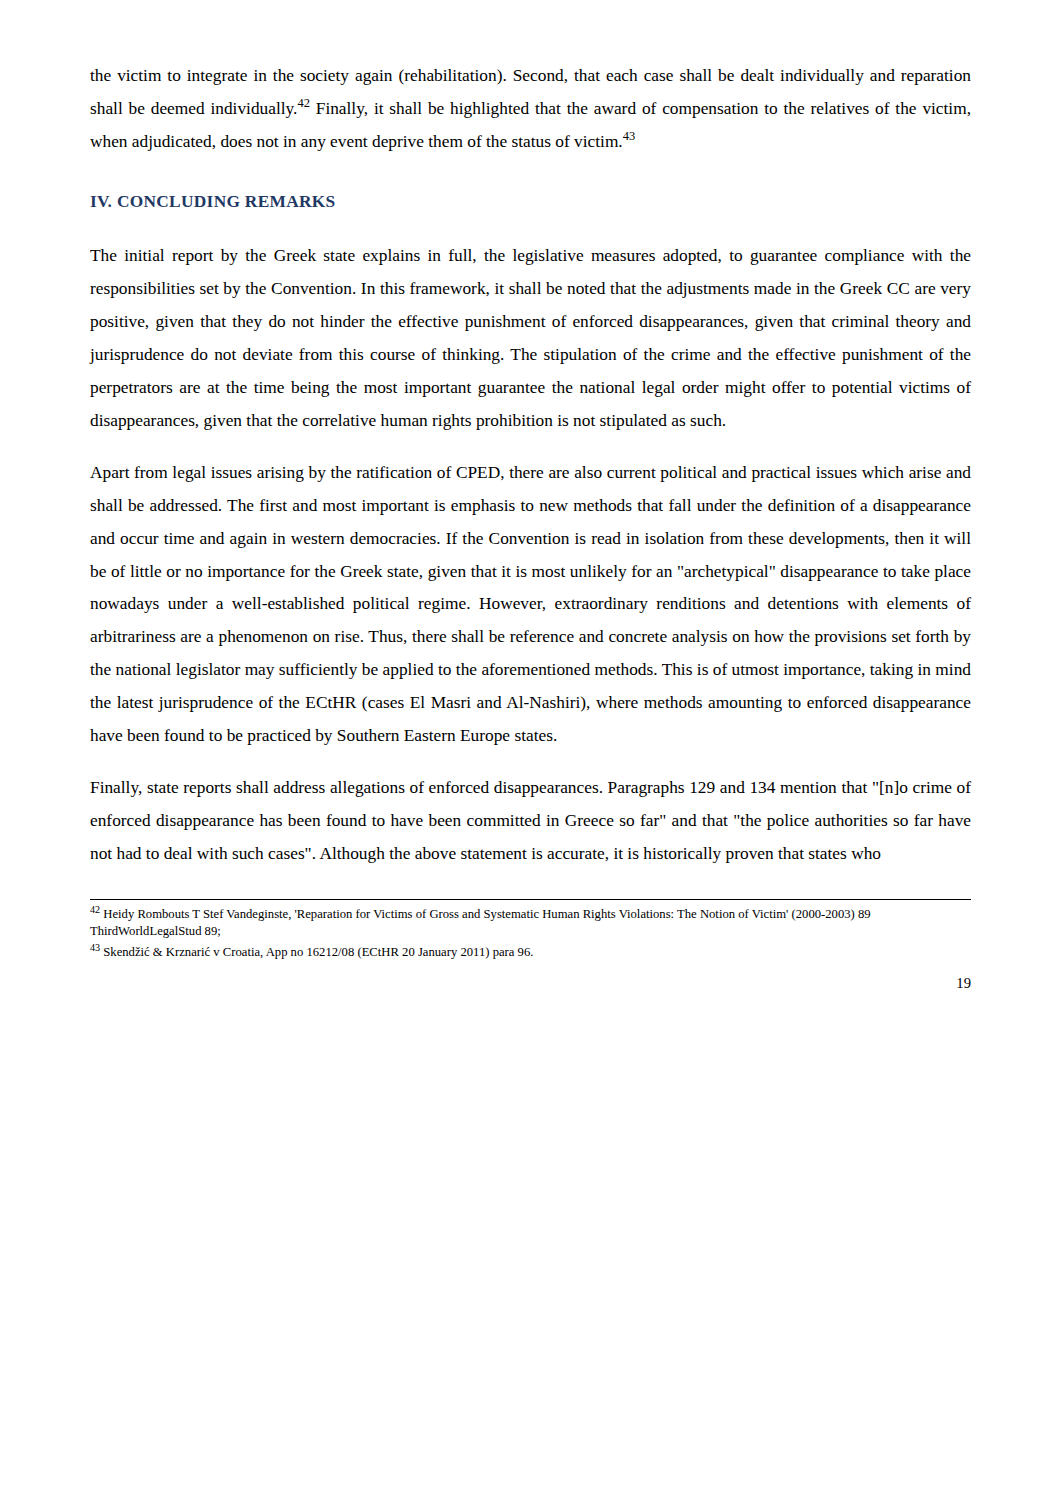the victim to integrate in the society again (rehabilitation). Second, that each case shall be dealt individually and reparation shall be deemed individually.42 Finally, it shall be highlighted that the award of compensation to the relatives of the victim, when adjudicated, does not in any event deprive them of the status of victim.43
IV. CONCLUDING REMARKS
The initial report by the Greek state explains in full, the legislative measures adopted, to guarantee compliance with the responsibilities set by the Convention. In this framework, it shall be noted that the adjustments made in the Greek CC are very positive, given that they do not hinder the effective punishment of enforced disappearances, given that criminal theory and jurisprudence do not deviate from this course of thinking. The stipulation of the crime and the effective punishment of the perpetrators are at the time being the most important guarantee the national legal order might offer to potential victims of disappearances, given that the correlative human rights prohibition is not stipulated as such.
Apart from legal issues arising by the ratification of CPED, there are also current political and practical issues which arise and shall be addressed. The first and most important is emphasis to new methods that fall under the definition of a disappearance and occur time and again in western democracies. If the Convention is read in isolation from these developments, then it will be of little or no importance for the Greek state, given that it is most unlikely for an "archetypical" disappearance to take place nowadays under a well-established political regime. However, extraordinary renditions and detentions with elements of arbitrariness are a phenomenon on rise. Thus, there shall be reference and concrete analysis on how the provisions set forth by the national legislator may sufficiently be applied to the aforementioned methods. This is of utmost importance, taking in mind the latest jurisprudence of the ECtHR (cases El Masri and Al-Nashiri), where methods amounting to enforced disappearance have been found to be practiced by Southern Eastern Europe states.
Finally, state reports shall address allegations of enforced disappearances. Paragraphs 129 and 134 mention that "[n]o crime of enforced disappearance has been found to have been committed in Greece so far" and that "the police authorities so far have not had to deal with such cases". Although the above statement is accurate, it is historically proven that states who
42 Heidy Rombouts T Stef Vandeginste, 'Reparation for Victims of Gross and Systematic Human Rights Violations: The Notion of Victim' (2000-2003) 89 ThirdWorldLegalStud 89;
43 Skendžić & Krznarić v Croatia, App no 16212/08 (ECtHR 20 January 2011) para 96.
19